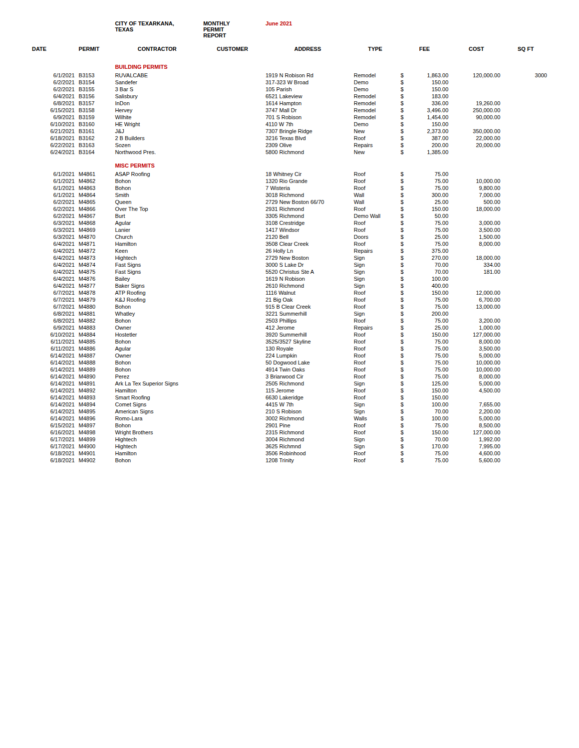| | | CITY OF TEXARKANA, TEXAS | MONTHLY PERMIT REPORT | June 2021 | | | | | |
| DATE | PERMIT | CONTRACTOR | CUSTOMER | ADDRESS | TYPE | FEE | COST | SQ FT |
| | | BUILDING PERMITS | | | | | | | |
| 6/1/2021 | B3153 | RUVALCABE | | 1919 N Robison Rd | Remodel | $ | 1,863.00 | 120,000.00 | 3000 |
| 6/2/2021 | B3154 | Sandefer | | 317-323 W Broad | Demo | $ | 150.00 | | |
| 6/2/2021 | B3155 | 3 Bar S | | 105 Parish | Demo | $ | 150.00 | | |
| 6/4/2021 | B3156 | Salisbury | | 6521 Lakeview | Remodel | $ | 183.00 | | |
| 6/8/2021 | B3157 | InDon | | 1614 Hampton | Remodel | $ | 336.00 | 19,260.00 | |
| 6/15/2021 | B3158 | Hervey | | 3747 Mall Dr | Remodel | $ | 3,496.00 | 250,000.00 | |
| 6/9/2021 | B3159 | Wilhite | | 701 S Robison | Remodel | $ | 1,454.00 | 90,000.00 | |
| 6/10/2021 | B3160 | HE Wright | | 4110 W 7th | Demo | $ | 150.00 | | |
| 6/21/2021 | B3161 | J&J | | 7307 Bringle Ridge | New | $ | 2,373.00 | 350,000.00 | |
| 6/18/2021 | B3162 | 2 B Builders | | 3216 Texas Blvd | Roof | $ | 387.00 | 22,000.00 | |
| 6/22/2021 | B3163 | Sozen | | 2309 Olive | Repairs | $ | 200.00 | 20,000.00 | |
| 6/24/2021 | B3164 | Northwood Pres. | | 5800 Richmond | New | $ | 1,385.00 | | |
| | | MISC PERMITS | | | | | | | |
| 6/1/2021 | M4861 | ASAP Roofing | | 18 Whitney Cir | Roof | $ | 75.00 | | |
| 6/1/2021 | M4862 | Bohon | | 1320 Rio Grande | Roof | $ | 75.00 | 10,000.00 | |
| 6/1/2021 | M4863 | Bohon | | 7 Wisteria | Roof | $ | 75.00 | 9,800.00 | |
| 6/1/2021 | M4864 | Smith | | 3018 Richmond | Wall | $ | 300.00 | 7,000.00 | |
| 6/2/2021 | M4865 | Queen | | 2729 New Boston 66/70 | Wall | $ | 25.00 | 500.00 | |
| 6/2/2021 | M4866 | Over The Top | | 2931 Richmond | Roof | $ | 150.00 | 18,000.00 | |
| 6/2/2021 | M4867 | Burt | | 3305 Richmond | Demo Wall | $ | 50.00 | | |
| 6/3/2021 | M4868 | Agular | | 3108 Crestridge | Roof | $ | 75.00 | 3,000.00 | |
| 6/3/2021 | M4869 | Lanier | | 1417 Windsor | Roof | $ | 75.00 | 3,500.00 | |
| 6/3/2021 | M4870 | Church | | 2120 Bell | Doors | $ | 25.00 | 1,500.00 | |
| 6/4/2021 | M4871 | Hamilton | | 3508 Clear Creek | Roof | $ | 75.00 | 8,000.00 | |
| 6/4/2021 | M4872 | Keen | | 26 Holly Ln | Repairs | $ | 375.00 | | |
| 6/4/2021 | M4873 | Hightech | | 2729 New Boston | Sign | $ | 270.00 | 18,000.00 | |
| 6/4/2021 | M4874 | Fast Signs | | 3000 S Lake Dr | Sign | $ | 70.00 | 334.00 | |
| 6/4/2021 | M4875 | Fast Signs | | 5520 Christus Ste A | Sign | $ | 70.00 | 181.00 | |
| 6/4/2021 | M4876 | Bailey | | 1619 N Robison | Sign | $ | 100.00 | | |
| 6/4/2021 | M4877 | Baker Signs | | 2610 Richmond | Sign | $ | 400.00 | | |
| 6/7/2021 | M4878 | ATP Roofing | | 1116 Walnut | Roof | $ | 150.00 | 12,000.00 | |
| 6/7/2021 | M4879 | K&J Roofing | | 21 Big Oak | Roof | $ | 75.00 | 6,700.00 | |
| 6/7/2021 | M4880 | Bohon | | 915 B Clear Creek | Roof | $ | 75.00 | 13,000.00 | |
| 6/8/2021 | M4881 | Whatley | | 3221 Summerhill | Sign | $ | 200.00 | | |
| 6/8/2021 | M4882 | Bohon | | 2503 Phillips | Roof | $ | 75.00 | 3,200.00 | |
| 6/9/2021 | M4883 | Owner | | 412 Jerome | Repairs | $ | 25.00 | 1,000.00 | |
| 6/10/2021 | M4884 | Hostetler | | 3920 Summerhill | Roof | $ | 150.00 | 127,000.00 | |
| 6/11/2021 | M4885 | Bohon | | 3525/3527 Skyline | Roof | $ | 75.00 | 8,000.00 | |
| 6/11/2021 | M4886 | Agular | | 130 Royale | Roof | $ | 75.00 | 3,500.00 | |
| 6/14/2021 | M4887 | Owner | | 224 Lumpkin | Roof | $ | 75.00 | 5,000.00 | |
| 6/14/2021 | M4888 | Bohon | | 50 Dogwood Lake | Roof | $ | 75.00 | 10,000.00 | |
| 6/14/2021 | M4889 | Bohon | | 4914 Twin Oaks | Roof | $ | 75.00 | 10,000.00 | |
| 6/14/2021 | M4890 | Perez | | 3 Briarwood Cir | Roof | $ | 75.00 | 8,000.00 | |
| 6/14/2021 | M4891 | Ark La Tex Superior Signs | | 2505 Richmond | Sign | $ | 125.00 | 5,000.00 | |
| 6/14/2021 | M4892 | Hamilton | | 115 Jerome | Roof | $ | 150.00 | 4,500.00 | |
| 6/14/2021 | M4893 | Smart Roofing | | 6630 Lakeridge | Roof | $ | 150.00 | | |
| 6/14/2021 | M4894 | Comet Signs | | 4415 W 7th | Sign | $ | 100.00 | 7,655.00 | |
| 6/14/2021 | M4895 | American Signs | | 210 S Robison | Sign | $ | 70.00 | 2,200.00 | |
| 6/14/2021 | M4896 | Romo-Lara | | 3002 Richmond | Walls | $ | 100.00 | 5,000.00 | |
| 6/15/2021 | M4897 | Bohon | | 2901 Pine | Roof | $ | 75.00 | 8,500.00 | |
| 6/16/2021 | M4898 | Wright Brothers | | 2315 Richmond | Roof | $ | 150.00 | 127,000.00 | |
| 6/17/2021 | M4899 | Hightech | | 3004 Richmond | Sign | $ | 70.00 | 1,992.00 | |
| 6/17/2021 | M4900 | Hightech | | 3625 Richmnd | Sign | $ | 170.00 | 7,995.00 | |
| 6/18/2021 | M4901 | Hamilton | | 3506 Robinhood | Roof | $ | 75.00 | 4,600.00 | |
| 6/18/2021 | M4902 | Bohon | | 1208 Trinity | Roof | $ | 75.00 | 5,600.00 | |